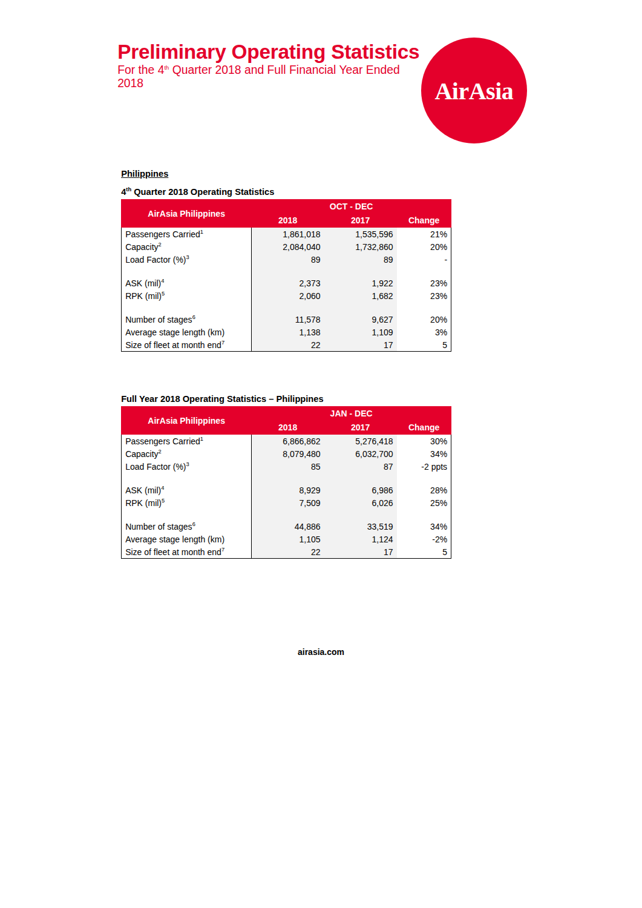Preliminary Operating Statistics
For the 4th Quarter 2018 and Full Financial Year Ended 2018
AirAsia
Philippines
4th Quarter 2018 Operating Statistics
| AirAsia Philippines | OCT - DEC |
| --- | --- |
| 2018 | 2017 | Change |
| Passengers Carried 1 | 1,861,018 | 1,535,596 | 21% |
| Capacity 2 | 2,084,040 | 1,732,860 | 20% |
| Load Factor (%) 3 | 89 | 89 | - |
| ASK (mil) 4 | 2,373 | 1,922 | 23% |
| RPK (mil) 5 | 2,060 | 1,682 | 23% |
| Number of stages 6 | 11,578 | 9,627 | 20% |
| Average stage length (km) | 1,138 | 1,109 | 3% |
| Size of fleet at month end 7 | 22 | 17 | 5 |
Full Year 2018 Operating Statistics – Philippines
| AirAsia Philippines | JAN - DEC |
| --- | --- |
| 2018 | 2017 | Change |
| Passengers Carried 1 | 6,866,862 | 5,276,418 | 30% |
| Capacity 2 | 8,079,480 | 6,032,700 | 34% |
| Load Factor (%) 3 | 85 | 87 | -2 ppts |
| ASK (mil) 4 | 8,929 | 6,986 | 28% |
| RPK (mil) 5 | 7,509 | 6,026 | 25% |
| Number of stages 6 | 44,886 | 33,519 | 34% |
| Average stage length (km) | 1,105 | 1,124 | -2% |
| Size of fleet at month end 7 | 22 | 17 | 5 |
airasia.com